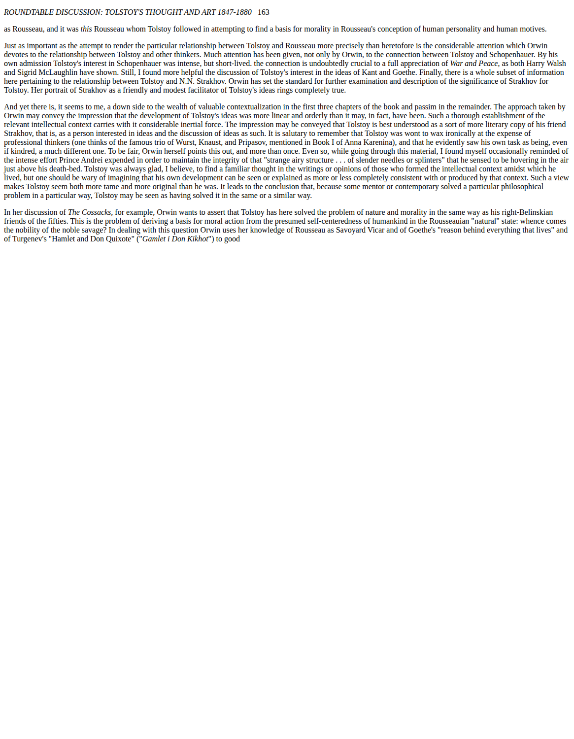ROUNDTABLE DISCUSSION: TOLSTOY'S THOUGHT AND ART 1847-1880 163
as Rousseau, and it was this Rousseau whom Tolstoy followed in attempting to find a basis for morality in Rousseau's conception of human personality and human motives.
Just as important as the attempt to render the particular relationship between Tolstoy and Rousseau more precisely than heretofore is the considerable attention which Orwin devotes to the relationship between Tolstoy and other thinkers. Much attention has been given, not only by Orwin, to the connection between Tolstoy and Schopenhauer. By his own admission Tolstoy's interest in Schopenhauer was intense, but short-lived. the connection is undoubtedly crucial to a full appreciation of War and Peace, as both Harry Walsh and Sigrid McLaughlin have shown. Still, I found more helpful the discussion of Tolstoy's interest in the ideas of Kant and Goethe. Finally, there is a whole subset of information here pertaining to the relationship between Tolstoy and N.N. Strakhov. Orwin has set the standard for further examination and description of the significance of Strakhov for Tolstoy. Her portrait of Strakhov as a friendly and modest facilitator of Tolstoy's ideas rings completely true.
And yet there is, it seems to me, a down side to the wealth of valuable contextualization in the first three chapters of the book and passim in the remainder. The approach taken by Orwin may convey the impression that the development of Tolstoy's ideas was more linear and orderly than it may, in fact, have been. Such a thorough establishment of the relevant intellectual context carries with it considerable inertial force. The impression may be conveyed that Tolstoy is best understood as a sort of more literary copy of his friend Strakhov, that is, as a person interested in ideas and the discussion of ideas as such. It is salutary to remember that Tolstoy was wont to wax ironically at the expense of professional thinkers (one thinks of the famous trio of Wurst, Knaust, and Pripasov, mentioned in Book I of Anna Karenina), and that he evidently saw his own task as being, even if kindred, a much different one. To be fair, Orwin herself points this out, and more than once. Even so, while going through this material, I found myself occasionally reminded of the intense effort Prince Andrei expended in order to maintain the integrity of that "strange airy structure . . . of slender needles or splinters" that he sensed to be hovering in the air just above his death-bed. Tolstoy was always glad, I believe, to find a familiar thought in the writings or opinions of those who formed the intellectual context amidst which he lived, but one should be wary of imagining that his own development can be seen or explained as more or less completely consistent with or produced by that context. Such a view makes Tolstoy seem both more tame and more original than he was. It leads to the conclusion that, because some mentor or contemporary solved a particular philosophical problem in a particular way, Tolstoy may be seen as having solved it in the same or a similar way.
In her discussion of The Cossacks, for example, Orwin wants to assert that Tolstoy has here solved the problem of nature and morality in the same way as his right-Belinskian friends of the fifties. This is the problem of deriving a basis for moral action from the presumed self-centeredness of humankind in the Rousseauian "natural" state: whence comes the nobility of the noble savage? In dealing with this question Orwin uses her knowledge of Rousseau as Savoyard Vicar and of Goethe's "reason behind everything that lives" and of Turgenev's "Hamlet and Don Quixote" ("Gamlet i Don Kikhot") to good